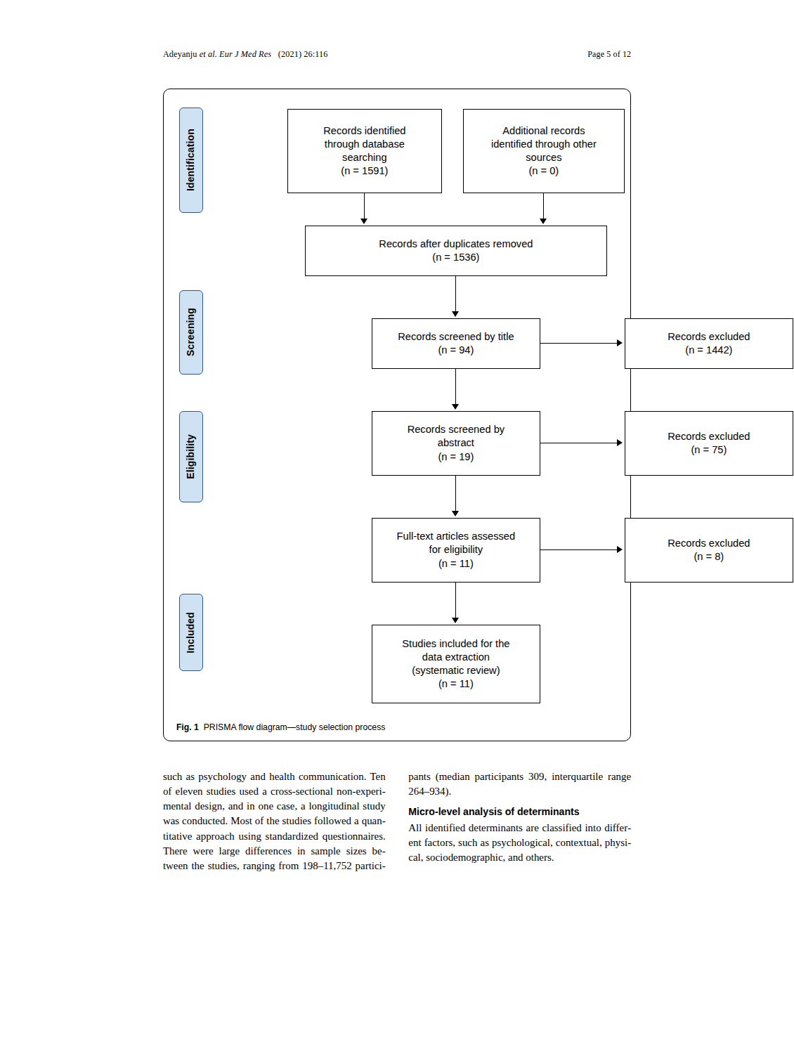Adeyanju et al. Eur J Med Res (2021) 26:116
Page 5 of 12
Identification
Screening
Eligibility
Included
Records identified
through database
searching
(n = 1591)
Additional records
identified through other
sources
(n = 0)
Records after duplicates removed
(n = 1536)
Records screened by title
(n = 94)
Records excluded
(n = 1442)
Records screened by
abstract
(n = 19)
Records excluded
(n = 75)
Full-text articles assessed
for eligibility
(n = 11)
Records excluded
(n = 8)
Studies included for the
data extraction
(systematic review)
(n = 11)
Fig. 1 PRISMA flow diagram—study selection process
such as psychology and health communication. Ten of eleven studies used a cross-sectional non-experimental design, and in one case, a longitudinal study was conducted. Most of the studies followed a quantitative approach using standardized questionnaires. There were large differences in sample sizes between the studies, ranging from 198–11,752 participants (median participants 309, interquartile range 264–934).
Micro-level analysis of determinants
All identified determinants are classified into different factors, such as psychological, contextual, physical, sociodemographic, and others.